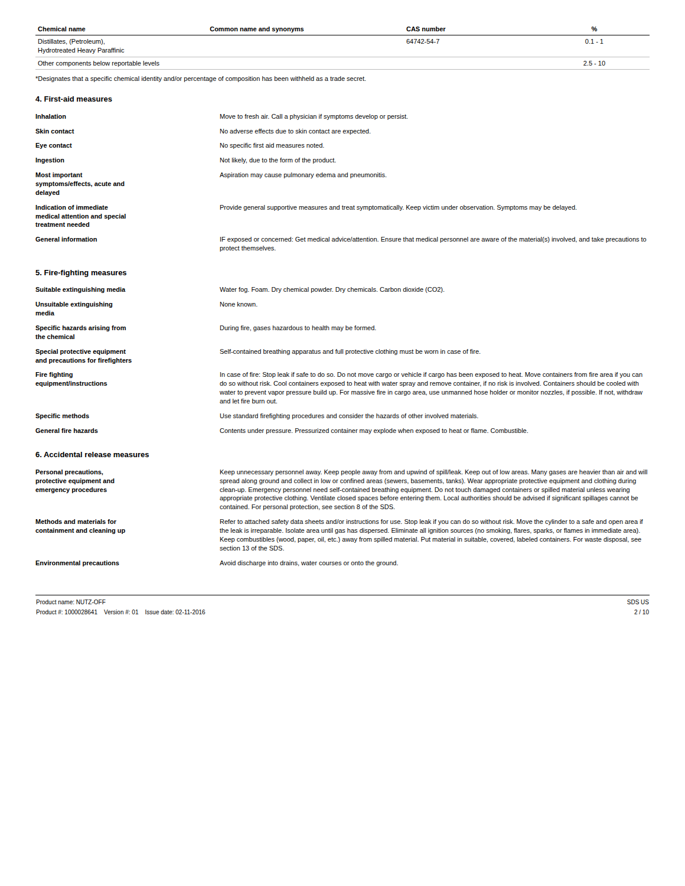| Chemical name | Common name and synonyms | CAS number | % |
| --- | --- | --- | --- |
| Distillates, (Petroleum), Hydrotreated Heavy Paraffinic | | 64742-54-7 | 0.1 - 1 |
| Other components below reportable levels | 2.5 - 10 |
*Designates that a specific chemical identity and/or percentage of composition has been withheld as a trade secret.
4. First-aid measures
| Inhalation | Move to fresh air. Call a physician if symptoms develop or persist. |
| Skin contact | No adverse effects due to skin contact are expected. |
| Eye contact | No specific first aid measures noted. |
| Ingestion | Not likely, due to the form of the product. |
| Most important symptoms/effects, acute and delayed | Aspiration may cause pulmonary edema and pneumonitis. |
| Indication of immediate medical attention and special treatment needed | Provide general supportive measures and treat symptomatically. Keep victim under observation. Symptoms may be delayed. |
| General information | IF exposed or concerned: Get medical advice/attention. Ensure that medical personnel are aware of the material(s) involved, and take precautions to protect themselves. |
5. Fire-fighting measures
| Suitable extinguishing media | Water fog. Foam. Dry chemical powder. Dry chemicals. Carbon dioxide (CO2). |
| Unsuitable extinguishing media | None known. |
| Specific hazards arising from the chemical | During fire, gases hazardous to health may be formed. |
| Special protective equipment and precautions for firefighters | Self-contained breathing apparatus and full protective clothing must be worn in case of fire. |
| Fire fighting equipment/instructions | In case of fire: Stop leak if safe to do so. Do not move cargo or vehicle if cargo has been exposed to heat. Move containers from fire area if you can do so without risk. Cool containers exposed to heat with water spray and remove container, if no risk is involved. Containers should be cooled with water to prevent vapor pressure build up. For massive fire in cargo area, use unmanned hose holder or monitor nozzles, if possible. If not, withdraw and let fire burn out. |
| Specific methods | Use standard firefighting procedures and consider the hazards of other involved materials. |
| General fire hazards | Contents under pressure. Pressurized container may explode when exposed to heat or flame. Combustible. |
6. Accidental release measures
| Personal precautions, protective equipment and emergency procedures | Keep unnecessary personnel away. Keep people away from and upwind of spill/leak. Keep out of low areas. Many gases are heavier than air and will spread along ground and collect in low or confined areas (sewers, basements, tanks). Wear appropriate protective equipment and clothing during clean-up. Emergency personnel need self-contained breathing equipment. Do not touch damaged containers or spilled material unless wearing appropriate protective clothing. Ventilate closed spaces before entering them. Local authorities should be advised if significant spillages cannot be contained. For personal protection, see section 8 of the SDS. |
| Methods and materials for containment and cleaning up | Refer to attached safety data sheets and/or instructions for use. Stop leak if you can do so without risk. Move the cylinder to a safe and open area if the leak is irreparable. Isolate area until gas has dispersed. Eliminate all ignition sources (no smoking, flares, sparks, or flames in immediate area). Keep combustibles (wood, paper, oil, etc.) away from spilled material. Put material in suitable, covered, labeled containers. For waste disposal, see section 13 of the SDS. |
| Environmental precautions | Avoid discharge into drains, water courses or onto the ground. |
| Product name: NUTZ-OFF | SDS US |
| Product #: 1000028641 Version #: 01 Issue date: 02-11-2016 | 2 / 10 |